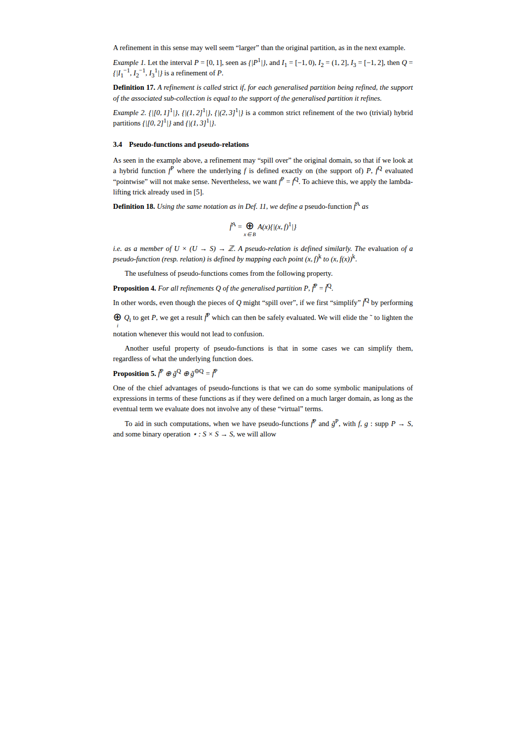A refinement in this sense may well seem “larger” than the original partition, as in the next example.
Example 1. Let the interval P = [0, 1], seen as {|P1|}, and I1 = [−1, 0), I2 = (1, 2], I3 = [−1, 2], then Q = {|I1−1, I2−1, I31|} is a refinement of P.
Definition 17. A refinement is called strict if, for each generalised partition being refined, the support of the associated sub-collection is equal to the support of the generalised partition it refines.
Example 2. {|[0, 1]1|}, {|(1, 2]1|}, {|(2, 3]1|} is a common strict refinement of the two (trivial) hybrid partitions {|[0, 2]1|} and {|(1, 3]1|}.
3.4 Pseudo-functions and pseudo-relations
As seen in the example above, a refinement may “spill over” the original domain, so that if we look at a hybrid function fP where the underlying f is defined exactly on (the support of) P, fQ evaluated “pointwise” will not make sense. Nevertheless, we want fP = fQ. To achieve this, we apply the lambda-lifting trick already used in [5].
Definition 18. Using the same notation as in Def. 11, we define a pseudo-function f̃A as
f̃A = ⊕x ∈ B A(x){|(x, f)1|}
i.e. as a member of U × (U → S) → ℤ. A pseudo-relation is defined similarly. The evaluation of a pseudo-function (resp. relation) is defined by mapping each point (x, f)k to (x, f(x))k.
The usefulness of pseudo-functions comes from the following property.
Proposition 4. For all refinements Q of the generalised partition P, f̃P = f̃Q.
In other words, even though the pieces of Q might “spill over”, if we first “simplify” f̃Q by performing ⊕i Qi to get P, we get a result f̃P which can then be safely evaluated. We will elide the ˜ to lighten the notation whenever this would not lead to confusion.
Another useful property of pseudo-functions is that in some cases we can simplify them, regardless of what the underlying function does.
Proposition 5. f̃P ⊕ g̃Q ⊕ g̃⊖Q = f̃P
One of the chief advantages of pseudo-functions is that we can do some symbolic manipulations of expressions in terms of these functions as if they were defined on a much larger domain, as long as the eventual term we evaluate does not involve any of these “virtual” terms.
To aid in such computations, when we have pseudo-functions f̃P and g̃P, with f, g : supp P → S, and some binary operation ⋆ : S × S → S, we will allow